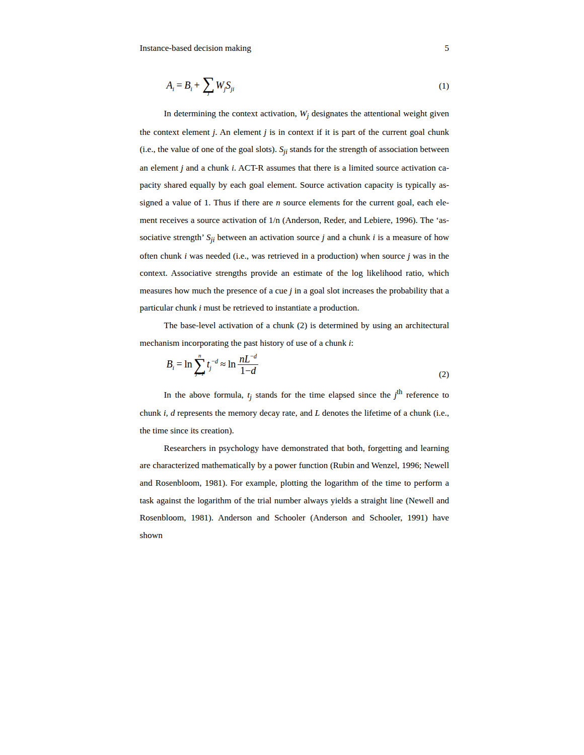Instance-based decision making 5
Ai=Bi+∑j WjSji (1)
In determining the context activation, Wj designates the attentional weight given the context element j. An element j is in context if it is part of the current goal chunk (i.e., the value of one of the goal slots). Sji stands for the strength of association between an element j and a chunk i. ACT-R assumes that there is a limited source activation capacity shared equally by each goal element. Source activation capacity is typically assigned a value of 1. Thus if there are n source elements for the current goal, each element receives a source activation of 1/n (Anderson, Reder, and Lebiere, 1996). The ‘associative strength’ Sji between an activation source j and a chunk i is a measure of how often chunk i was needed (i.e., was retrieved in a production) when source j was in the context. Associative strengths provide an estimate of the log likelihood ratio, which measures how much the presence of a cue j in a goal slot increases the probability that a particular chunk i must be retrieved to instantiate a production.
The base-level activation of a chunk (2) is determined by using an architectural mechanism incorporating the past history of use of a chunk i:
Bi=ln n∑j=1tj−d≈ln nL−d 1−d (2)
In the above formula, tj stands for the time elapsed since the jth reference to chunk i, d represents the memory decay rate, and L denotes the lifetime of a chunk (i.e., the time since its creation).
Researchers in psychology have demonstrated that both, forgetting and learning are characterized mathematically by a power function (Rubin and Wenzel, 1996; Newell and Rosenbloom, 1981). For example, plotting the logarithm of the time to perform a task against the logarithm of the trial number always yields a straight line (Newell and Rosenbloom, 1981). Anderson and Schooler (Anderson and Schooler, 1991) have shown